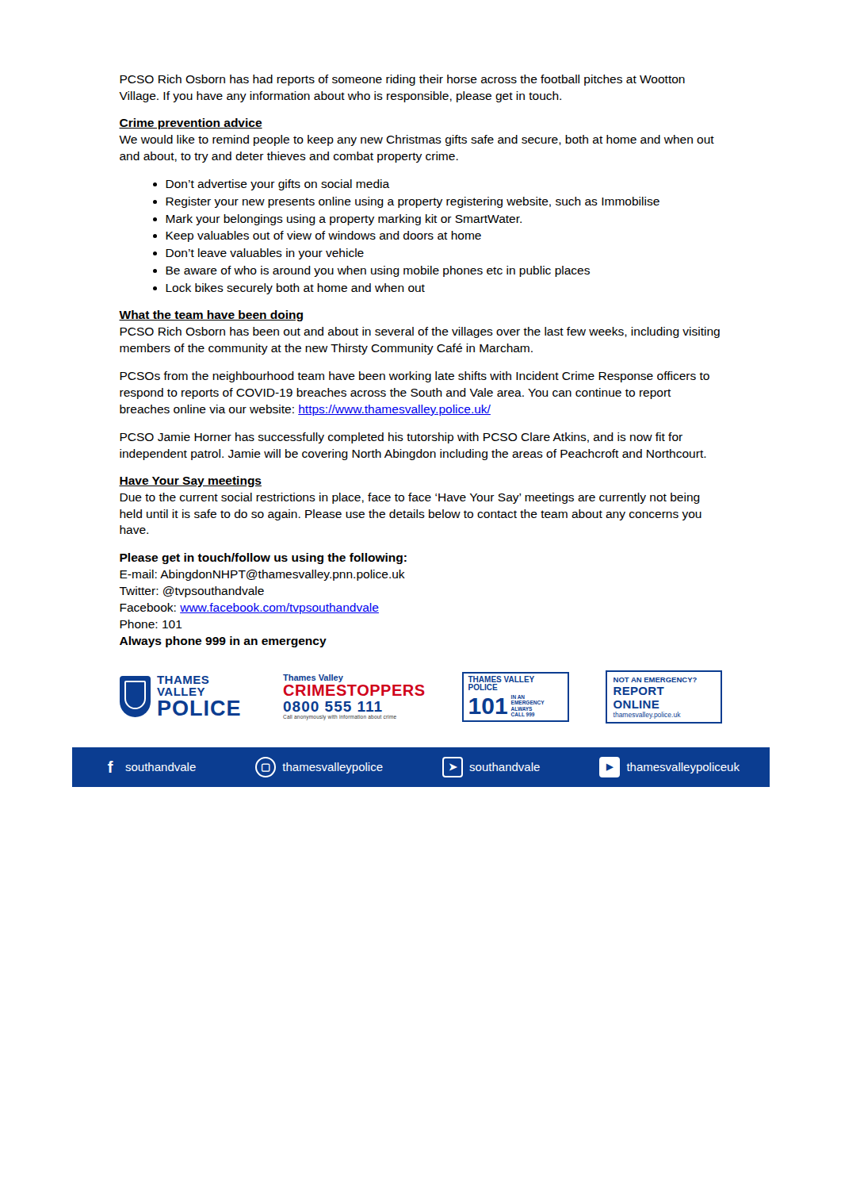PCSO Rich Osborn has had reports of someone riding their horse across the football pitches at Wootton Village. If you have any information about who is responsible, please get in touch.
Crime prevention advice
We would like to remind people to keep any new Christmas gifts safe and secure, both at home and when out and about, to try and deter thieves and combat property crime.
Don’t advertise your gifts on social media
Register your new presents online using a property registering website, such as Immobilise
Mark your belongings using a property marking kit or SmartWater.
Keep valuables out of view of windows and doors at home
Don’t leave valuables in your vehicle
Be aware of who is around you when using mobile phones etc in public places
Lock bikes securely both at home and when out
What the team have been doing
PCSO Rich Osborn has been out and about in several of the villages over the last few weeks, including visiting members of the community at the new Thirsty Community Café in Marcham.
PCSOs from the neighbourhood team have been working late shifts with Incident Crime Response officers to respond to reports of COVID-19 breaches across the South and Vale area. You can continue to report breaches online via our website: https://www.thamesvalley.police.uk/
PCSO Jamie Horner has successfully completed his tutorship with PCSO Clare Atkins, and is now fit for independent patrol. Jamie will be covering North Abingdon including the areas of Peachcroft and Northcourt.
Have Your Say meetings
Due to the current social restrictions in place, face to face ‘Have Your Say’ meetings are currently not being held until it is safe to do so again. Please use the details below to contact the team about any concerns you have.
Please get in touch/follow us using the following:
E-mail: AbingdonNHPT@thamesvalley.pnn.police.uk
Twitter: @tvpsouthandvale
Facebook: www.facebook.com/tvpsouthandvale
Phone: 101
Always phone 999 in an emergency
THAMES VALLEY POLICE
Thames Valley
CRIMESTOPPERS
0800 555 111
Call anonymously with information about crime
THAMES VALLEY POLICE
101 IN AN
EMERGENCY
ALWAYS
CALL 999
NOT AN EMERGENCY?
REPORT ONLINE
thamesvalley.police.uk
fsouthandvale
▢thamesvalleypolice
➤southandvale
▶thamesvalleypoliceuk